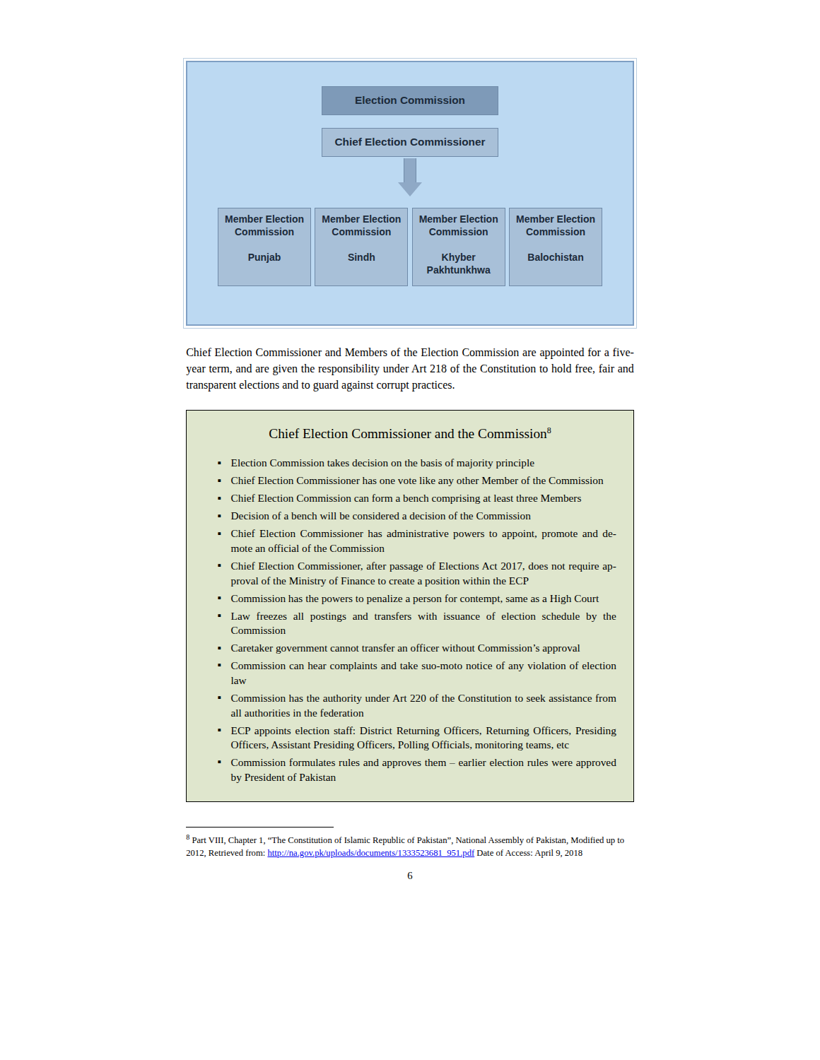Election Commission
Chief Election Commissioner
Member Election
CommissionPunjab
Member Election
CommissionSindh
Member Election
CommissionKhyber Pakhtunkhwa
Member Election
CommissionBalochistan
Chief Election Commissioner and Members of the Election Commission are appointed for a five-year term, and are given the responsibility under Art 218 of the Constitution to hold free, fair and transparent elections and to guard against corrupt practices.
Chief Election Commissioner and the Commission8
Election Commission takes decision on the basis of majority principle
Chief Election Commissioner has one vote like any other Member of the Commission
Chief Election Commission can form a bench comprising at least three Members
Decision of a bench will be considered a decision of the Commission
Chief Election Commissioner has administrative powers to appoint, promote and demote an official of the Commission
Chief Election Commissioner, after passage of Elections Act 2017, does not require approval of the Ministry of Finance to create a position within the ECP
Commission has the powers to penalize a person for contempt, same as a High Court
Law freezes all postings and transfers with issuance of election schedule by the Commission
Caretaker government cannot transfer an officer without Commission’s approval
Commission can hear complaints and take suo-moto notice of any violation of election law
Commission has the authority under Art 220 of the Constitution to seek assistance from all authorities in the federation
ECP appoints election staff: District Returning Officers, Returning Officers, Presiding Officers, Assistant Presiding Officers, Polling Officials, monitoring teams, etc
Commission formulates rules and approves them – earlier election rules were approved by President of Pakistan
8 Part VIII, Chapter 1, “The Constitution of Islamic Republic of Pakistan”, National Assembly of Pakistan, Modified up to 2012, Retrieved from: http://na.gov.pk/uploads/documents/1333523681_951.pdf Date of Access: April 9, 2018
6